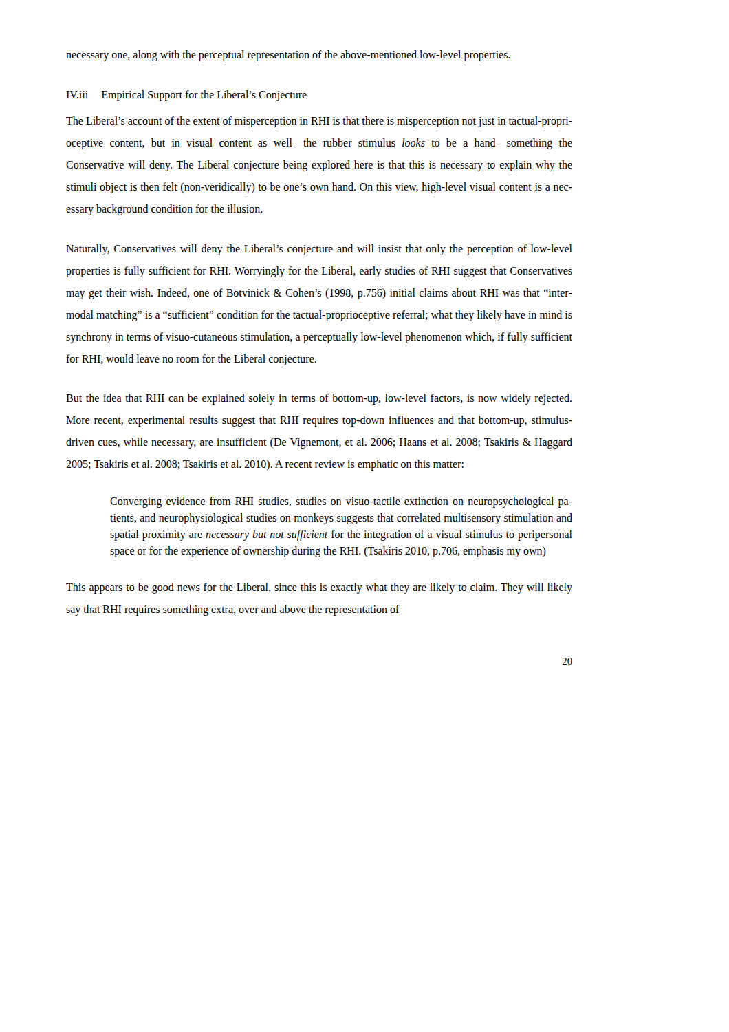necessary one, along with the perceptual representation of the above-mentioned low-level properties.
IV.iii Empirical Support for the Liberal’s Conjecture
The Liberal’s account of the extent of misperception in RHI is that there is misperception not just in tactual-proprioceptive content, but in visual content as well—the rubber stimulus looks to be a hand—something the Conservative will deny. The Liberal conjecture being explored here is that this is necessary to explain why the stimuli object is then felt (non-veridically) to be one’s own hand. On this view, high-level visual content is a necessary background condition for the illusion.
Naturally, Conservatives will deny the Liberal’s conjecture and will insist that only the perception of low-level properties is fully sufficient for RHI. Worryingly for the Liberal, early studies of RHI suggest that Conservatives may get their wish. Indeed, one of Botvinick & Cohen’s (1998, p.756) initial claims about RHI was that “intermodal matching” is a “sufficient” condition for the tactual-proprioceptive referral; what they likely have in mind is synchrony in terms of visuo-cutaneous stimulation, a perceptually low-level phenomenon which, if fully sufficient for RHI, would leave no room for the Liberal conjecture.
But the idea that RHI can be explained solely in terms of bottom-up, low-level factors, is now widely rejected. More recent, experimental results suggest that RHI requires top-down influences and that bottom-up, stimulus-driven cues, while necessary, are insufficient (De Vignemont, et al. 2006; Haans et al. 2008; Tsakiris & Haggard 2005; Tsakiris et al. 2008; Tsakiris et al. 2010). A recent review is emphatic on this matter:
Converging evidence from RHI studies, studies on visuo-tactile extinction on neuropsychological patients, and neurophysiological studies on monkeys suggests that correlated multisensory stimulation and spatial proximity are necessary but not sufficient for the integration of a visual stimulus to peripersonal space or for the experience of ownership during the RHI. (Tsakiris 2010, p.706, emphasis my own)
This appears to be good news for the Liberal, since this is exactly what they are likely to claim. They will likely say that RHI requires something extra, over and above the representation of
20